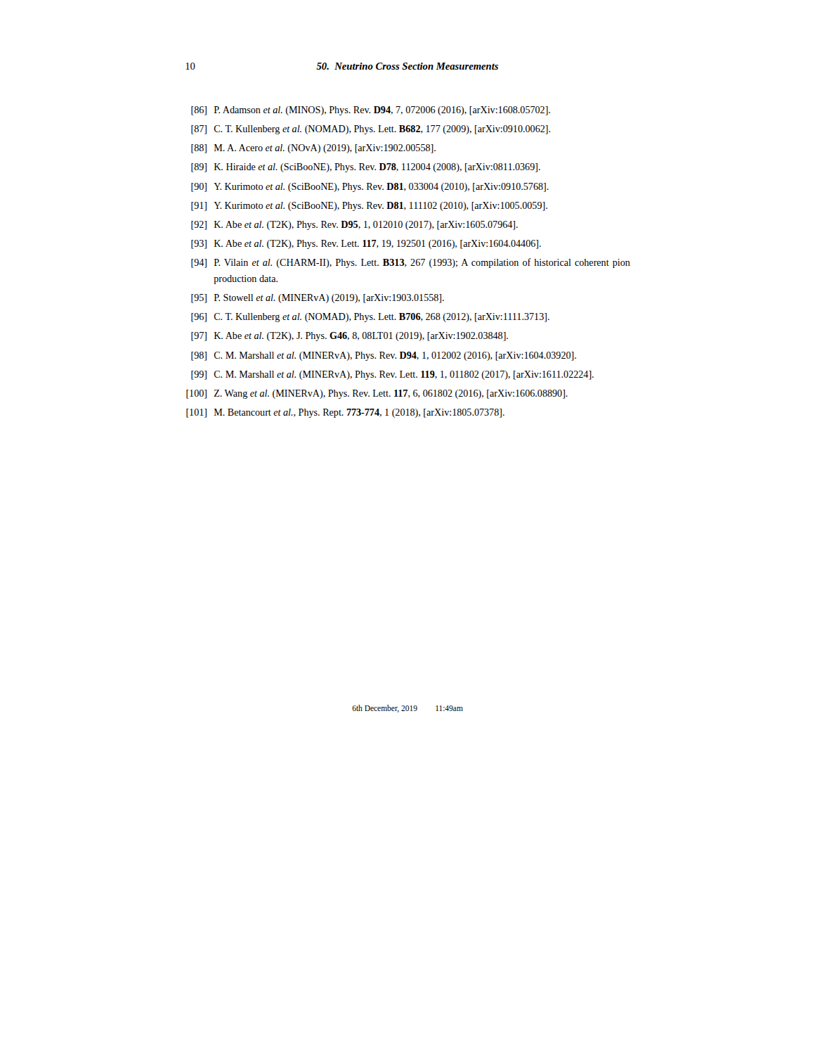10
50. Neutrino Cross Section Measurements
[86] P. Adamson et al. (MINOS), Phys. Rev. D94, 7, 072006 (2016), [arXiv:1608.05702].
[87] C. T. Kullenberg et al. (NOMAD), Phys. Lett. B682, 177 (2009), [arXiv:0910.0062].
[88] M. A. Acero et al. (NOvA) (2019), [arXiv:1902.00558].
[89] K. Hiraide et al. (SciBooNE), Phys. Rev. D78, 112004 (2008), [arXiv:0811.0369].
[90] Y. Kurimoto et al. (SciBooNE), Phys. Rev. D81, 033004 (2010), [arXiv:0910.5768].
[91] Y. Kurimoto et al. (SciBooNE), Phys. Rev. D81, 111102 (2010), [arXiv:1005.0059].
[92] K. Abe et al. (T2K), Phys. Rev. D95, 1, 012010 (2017), [arXiv:1605.07964].
[93] K. Abe et al. (T2K), Phys. Rev. Lett. 117, 19, 192501 (2016), [arXiv:1604.04406].
[94] P. Vilain et al. (CHARM-II), Phys. Lett. B313, 267 (1993); A compilation of historical coherent pion production data.
[95] P. Stowell et al. (MINERvA) (2019), [arXiv:1903.01558].
[96] C. T. Kullenberg et al. (NOMAD), Phys. Lett. B706, 268 (2012), [arXiv:1111.3713].
[97] K. Abe et al. (T2K), J. Phys. G46, 8, 08LT01 (2019), [arXiv:1902.03848].
[98] C. M. Marshall et al. (MINERvA), Phys. Rev. D94, 1, 012002 (2016), [arXiv:1604.03920].
[99] C. M. Marshall et al. (MINERvA), Phys. Rev. Lett. 119, 1, 011802 (2017), [arXiv:1611.02224].
[100] Z. Wang et al. (MINERvA), Phys. Rev. Lett. 117, 6, 061802 (2016), [arXiv:1606.08890].
[101] M. Betancourt et al., Phys. Rept. 773-774, 1 (2018), [arXiv:1805.07378].
6th December, 2019 11:49am